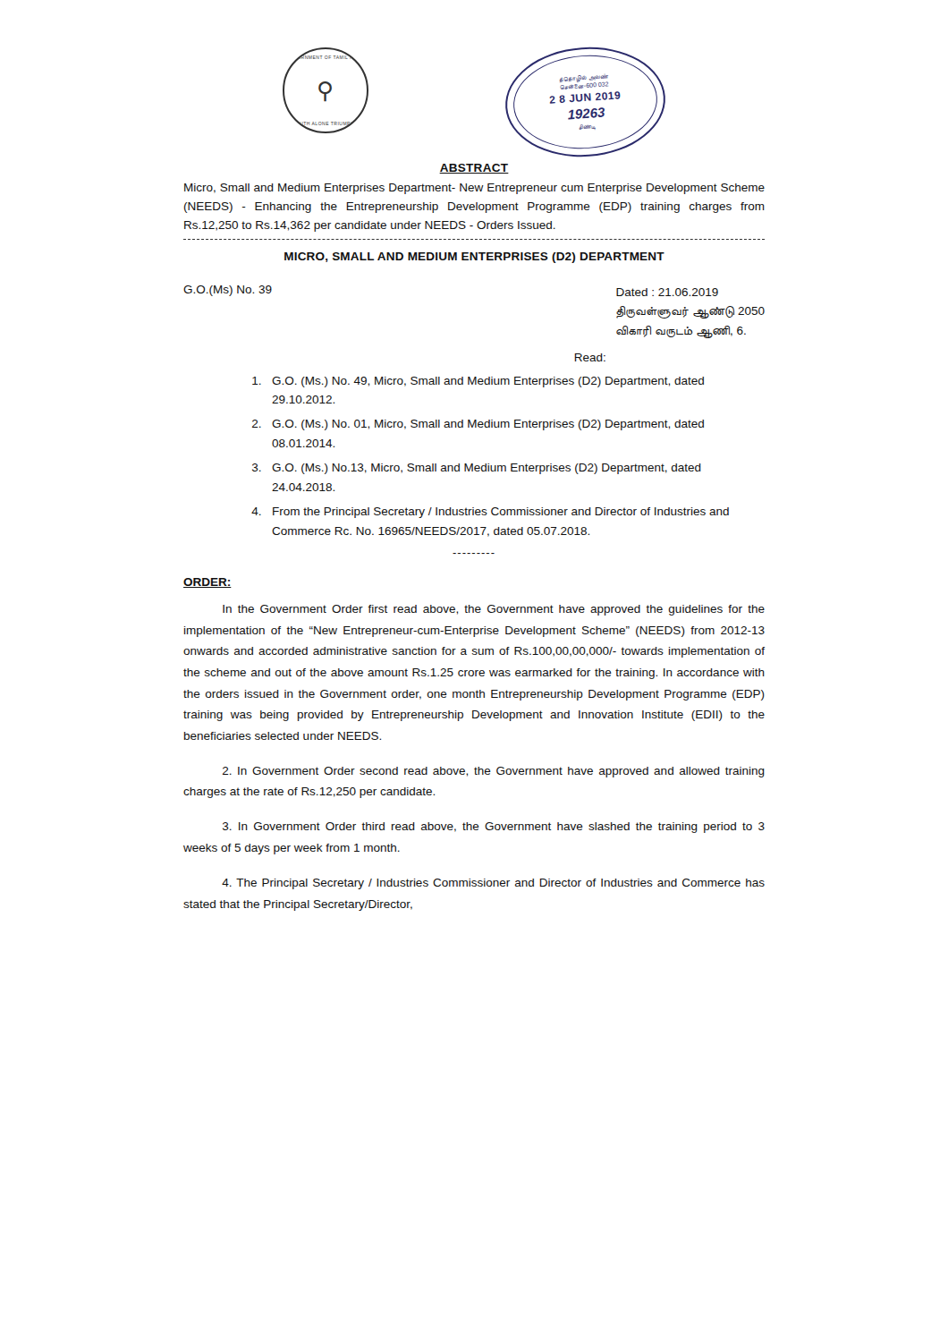GOVERNMENT OF TAMIL NADU
⚲
TRUTH ALONE TRIUMPHS
த்தொழில் அவண்
சென்னை-600 032
2 8 JUN 2019
19263
சிண்டி
ABSTRACT
Micro, Small and Medium Enterprises Department- New Entrepreneur cum Enterprise Development Scheme (NEEDS) - Enhancing the Entrepreneurship Development Programme (EDP) training charges from Rs.12,250 to Rs.14,362 per candidate under NEEDS - Orders Issued.
MICRO, SMALL AND MEDIUM ENTERPRISES (D2) DEPARTMENT
G.O.(Ms) No. 39
Dated : 21.06.2019
திருவள்ளுவர் ஆண்டு 2050
விகாரி வருடம் ஆணி, 6.
Read:
G.O. (Ms.) No. 49, Micro, Small and Medium Enterprises (D2) Department, dated 29.10.2012.
G.O. (Ms.) No. 01, Micro, Small and Medium Enterprises (D2) Department, dated 08.01.2014.
G.O. (Ms.) No.13, Micro, Small and Medium Enterprises (D2) Department, dated 24.04.2018.
From the Principal Secretary / Industries Commissioner and Director of Industries and Commerce Rc. No. 16965/NEEDS/2017, dated 05.07.2018.
---------
ORDER:
In the Government Order first read above, the Government have approved the guidelines for the implementation of the “New Entrepreneur-cum-Enterprise Development Scheme” (NEEDS) from 2012-13 onwards and accorded administrative sanction for a sum of Rs.100,00,00,000/- towards implementation of the scheme and out of the above amount Rs.1.25 crore was earmarked for the training. In accordance with the orders issued in the Government order, one month Entrepreneurship Development Programme (EDP) training was being provided by Entrepreneurship Development and Innovation Institute (EDII) to the beneficiaries selected under NEEDS.
2. In Government Order second read above, the Government have approved and allowed training charges at the rate of Rs.12,250 per candidate.
3. In Government Order third read above, the Government have slashed the training period to 3 weeks of 5 days per week from 1 month.
4. The Principal Secretary / Industries Commissioner and Director of Industries and Commerce has stated that the Principal Secretary/Director,